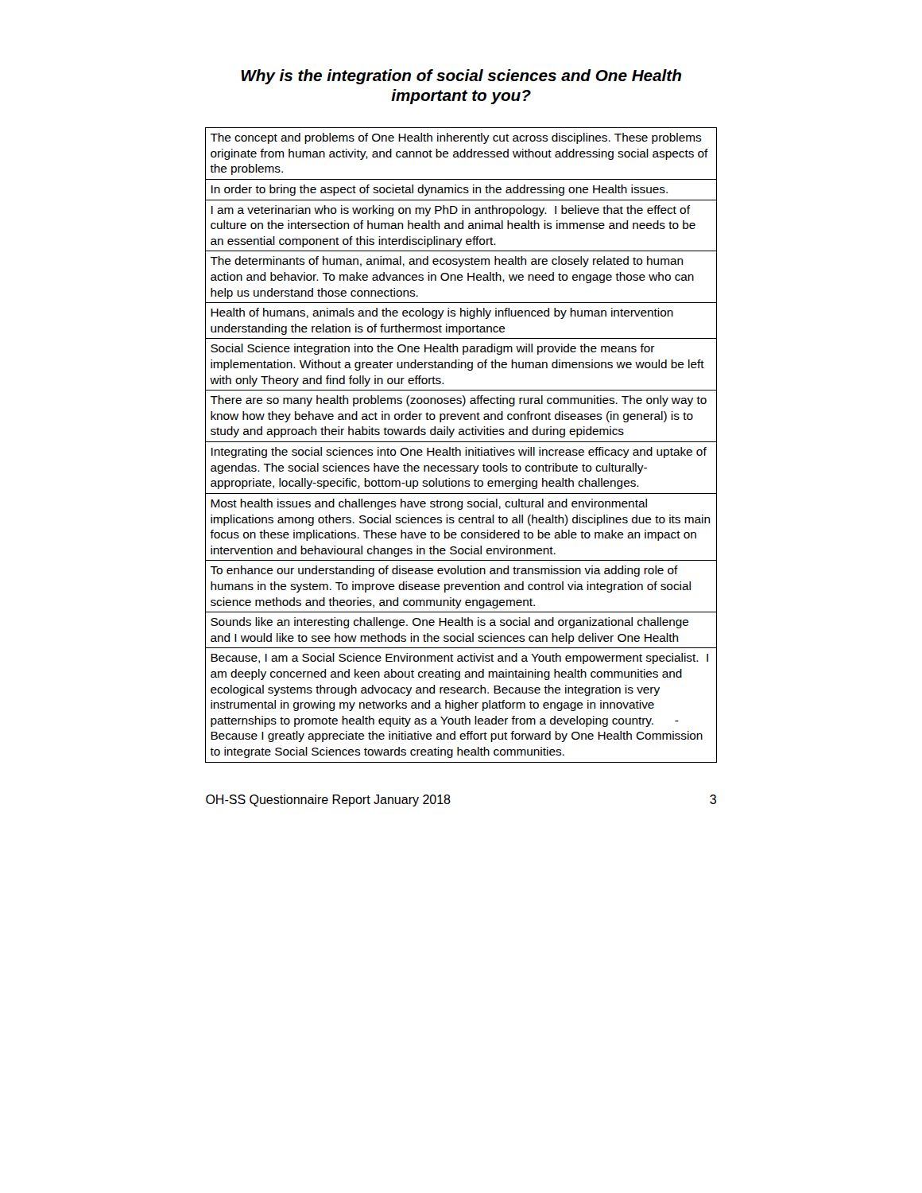Why is the integration of social sciences and One Health important to you?
| The concept and problems of One Health inherently cut across disciplines. These problems originate from human activity, and cannot be addressed without addressing social aspects of the problems. |
| In order to bring the aspect of societal dynamics in the addressing one Health issues. |
| I am a veterinarian who is working on my PhD in anthropology. I believe that the effect of culture on the intersection of human health and animal health is immense and needs to be an essential component of this interdisciplinary effort. |
| The determinants of human, animal, and ecosystem health are closely related to human action and behavior. To make advances in One Health, we need to engage those who can help us understand those connections. |
| Health of humans, animals and the ecology is highly influenced by human intervention understanding the relation is of furthermost importance |
| Social Science integration into the One Health paradigm will provide the means for implementation. Without a greater understanding of the human dimensions we would be left with only Theory and find folly in our efforts. |
| There are so many health problems (zoonoses) affecting rural communities. The only way to know how they behave and act in order to prevent and confront diseases (in general) is to study and approach their habits towards daily activities and during epidemics |
| Integrating the social sciences into One Health initiatives will increase efficacy and uptake of agendas. The social sciences have the necessary tools to contribute to culturally-appropriate, locally-specific, bottom-up solutions to emerging health challenges. |
| Most health issues and challenges have strong social, cultural and environmental implications among others. Social sciences is central to all (health) disciplines due to its main focus on these implications. These have to be considered to be able to make an impact on intervention and behavioural changes in the Social environment. |
| To enhance our understanding of disease evolution and transmission via adding role of humans in the system. To improve disease prevention and control via integration of social science methods and theories, and community engagement. |
| Sounds like an interesting challenge. One Health is a social and organizational challenge and I would like to see how methods in the social sciences can help deliver One Health |
| Because, I am a Social Science Environment activist and a Youth empowerment specialist. I am deeply concerned and keen about creating and maintaining health communities and ecological systems through advocacy and research. Because the integration is very instrumental in growing my networks and a higher platform to engage in innovative patternships to promote health equity as a Youth leader from a developing country. - Because I greatly appreciate the initiative and effort put forward by One Health Commission to integrate Social Sciences towards creating health communities. |
OH-SS Questionnaire Report January 2018 3